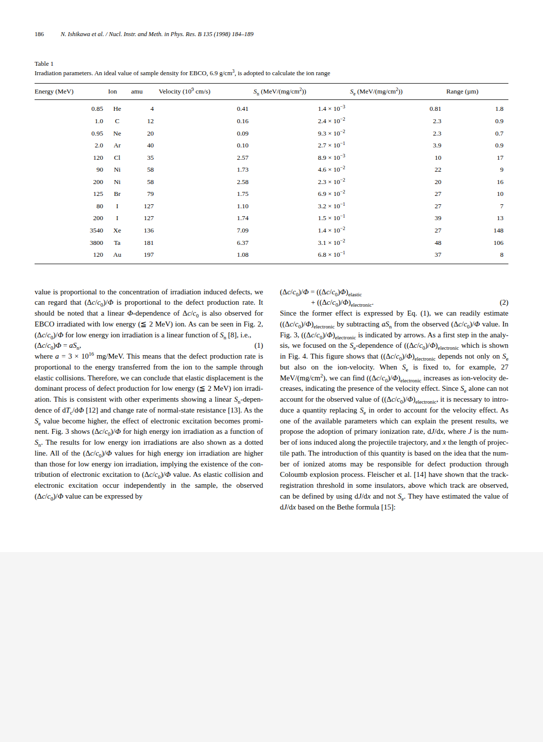186 N. Ishikawa et al. / Nucl. Instr. and Meth. in Phys. Res. B 135 (1998) 184–189
Table 1 Irradiation parameters. An ideal value of sample density for EBCO, 6.9 g/cm3, is adopted to calculate the ion range
| Energy (MeV) | Ion | amu | Velocity (10 9 cm/s) | S n (MeV/(mg/cm 2 )) | S e (MeV/(mg/cm 2 )) | Range (µm) |
| --- | --- | --- | --- | --- | --- | --- |
| 0.85 | He | 4 | 0.41 | 1.4 × 10 −3 | 0.81 | 1.8 |
| 1.0 | C | 12 | 0.16 | 2.4 × 10 −2 | 2.3 | 0.9 |
| 0.95 | Ne | 20 | 0.09 | 9.3 × 10 −2 | 2.3 | 0.7 |
| 2.0 | Ar | 40 | 0.10 | 2.7 × 10 −1 | 3.9 | 0.9 |
| 120 | Cl | 35 | 2.57 | 8.9 × 10 −3 | 10 | 17 |
| 90 | Ni | 58 | 1.73 | 4.6 × 10 −2 | 22 | 9 |
| 200 | Ni | 58 | 2.58 | 2.3 × 10 −2 | 20 | 16 |
| 125 | Br | 79 | 1.75 | 6.9 × 10 −2 | 27 | 10 |
| 80 | I | 127 | 1.10 | 3.2 × 10 −1 | 27 | 7 |
| 200 | I | 127 | 1.74 | 1.5 × 10 −1 | 39 | 13 |
| 3540 | Xe | 136 | 7.09 | 1.4 × 10 −2 | 27 | 148 |
| 3800 | Ta | 181 | 6.37 | 3.1 × 10 −2 | 48 | 106 |
| 120 | Au | 197 | 1.08 | 6.8 × 10 −1 | 37 | 8 |
value is proportional to the concentration of irradiation induced defects, we can regard that (Δc/c0)/Φ is proportional to the defect production rate. It should be noted that a linear Φ-dependence of Δc/c0 is also observed for EBCO irradiated with low energy (≦ 2 MeV) ion. As can be seen in Fig. 2, (Δc/c0)/Φ for low energy ion irradiation is a linear function of Sn [8], i.e.,
(Δc/c0)Φ = aSn,(1)
where a = 3 × 1016 mg/MeV. This means that the defect production rate is proportional to the energy transferred from the ion to the sample through elastic collisions. Therefore, we can conclude that elastic displacement is the dominant process of defect production for low energy (≦ 2 MeV) ion irradiation. This is consistent with other experiments showing a linear Sn-dependence of dTc/dΦ [12] and change rate of normal-state resistance [13]. As the Se value become higher, the effect of electronic excitation becomes prominent. Fig. 3 shows (Δc/c0)/Φ for high energy ion irradiation as a function of Sn. The results for low energy ion irradiations are also shown as a dotted line. All of the (Δc/c0)/Φ values for high energy ion irradiation are higher than those for low energy ion irradiation, implying the existence of the contribution of electronic excitation to (Δc/c0)/Φ value. As elastic collision and electronic excitation occur independently in the sample, the observed (Δc/c0)/Φ value can be expressed by
(Δc/c0)/Φ = ((Δc/c0)Φ)elastic
+ ((Δc/c0)/Φ)electronic.(2)
Since the former effect is expressed by Eq. (1), we can readily estimate ((Δc/c0)/Φ)electronic by subtracting aSn from the observed (Δc/c0)/Φ value. In Fig. 3, ((Δc/c0)/Φ)electronic is indicated by arrows. As a first step in the analysis, we focused on the Se-dependence of ((Δc/c0)/Φ)electronic which is shown in Fig. 4. This figure shows that ((Δc/c0)/Φ)electronic depends not only on Se but also on the ion-velocity. When Se is fixed to, for example, 27 MeV/(mg/cm2), we can find ((Δc/c0)/Φ)electronic increases as ion-velocity decreases, indicating the presence of the velocity effect. Since Se alone can not account for the observed value of ((Δc/c0)/Φ)electronic, it is necessary to introduce a quantity replacing Se in order to account for the velocity effect. As one of the available parameters which can explain the present results, we propose the adoption of primary ionization rate, dJ/dx, where J is the number of ions induced along the projectile trajectory, and x the length of projectile path. The introduction of this quantity is based on the idea that the number of ionized atoms may be responsible for defect production through Coloumb explosion process. Fleischer et al. [14] have shown that the track-registration threshold in some insulators, above which track are observed, can be defined by using dJ/dx and not Se. They have estimated the value of dJ/dx based on the Bethe formula [15]: